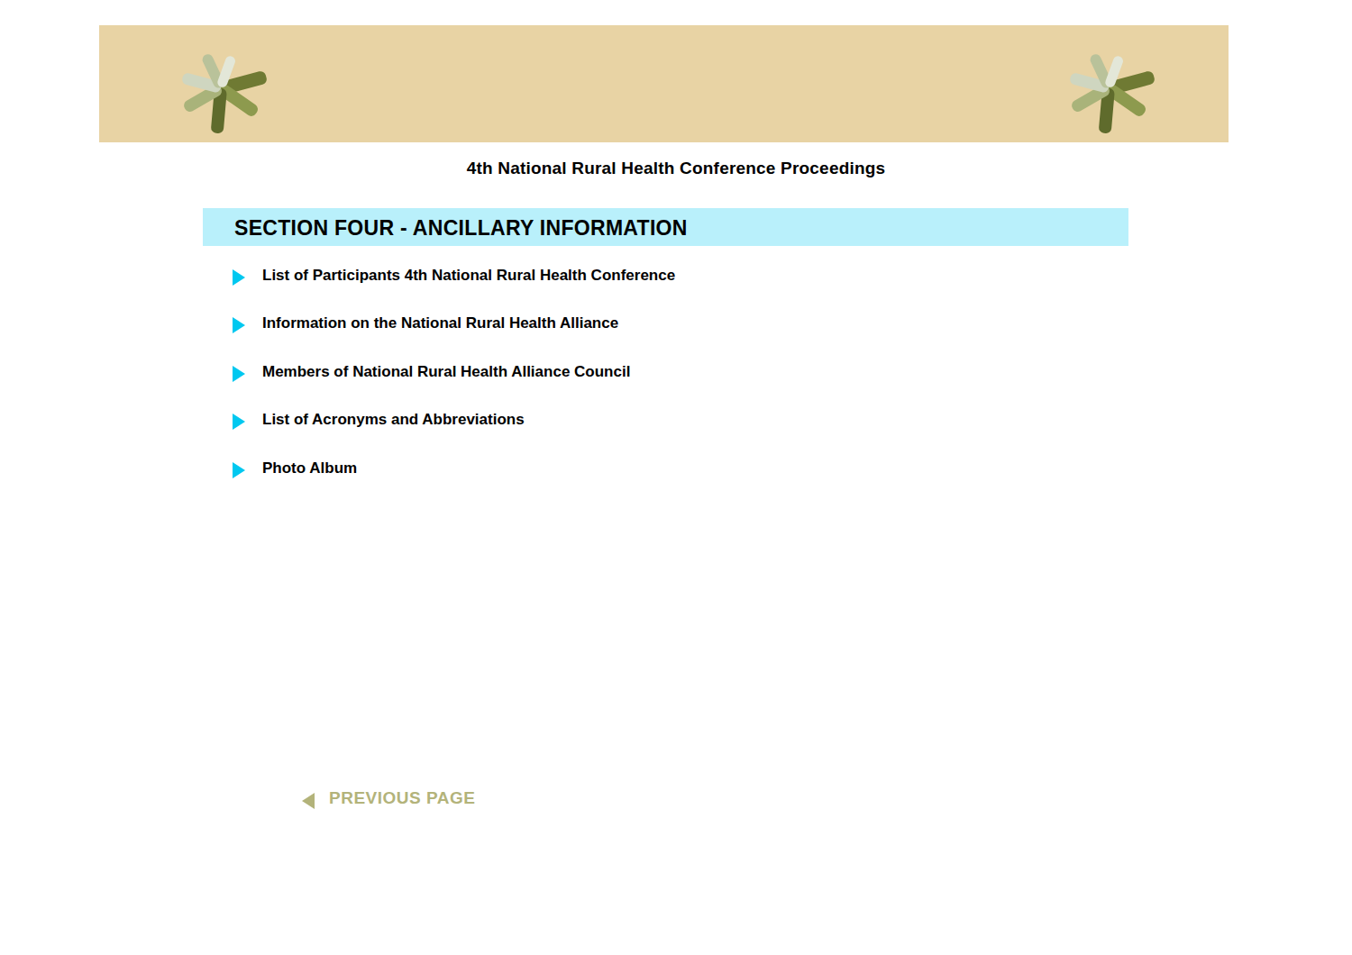4th National Rural Health Conference Proceedings
SECTION FOUR - ANCILLARY INFORMATION
List of Participants 4th National Rural Health Conference
Information on the National Rural Health Alliance
Members of National Rural Health Alliance Council
List of Acronyms and Abbreviations
Photo Album
PREVIOUS PAGE